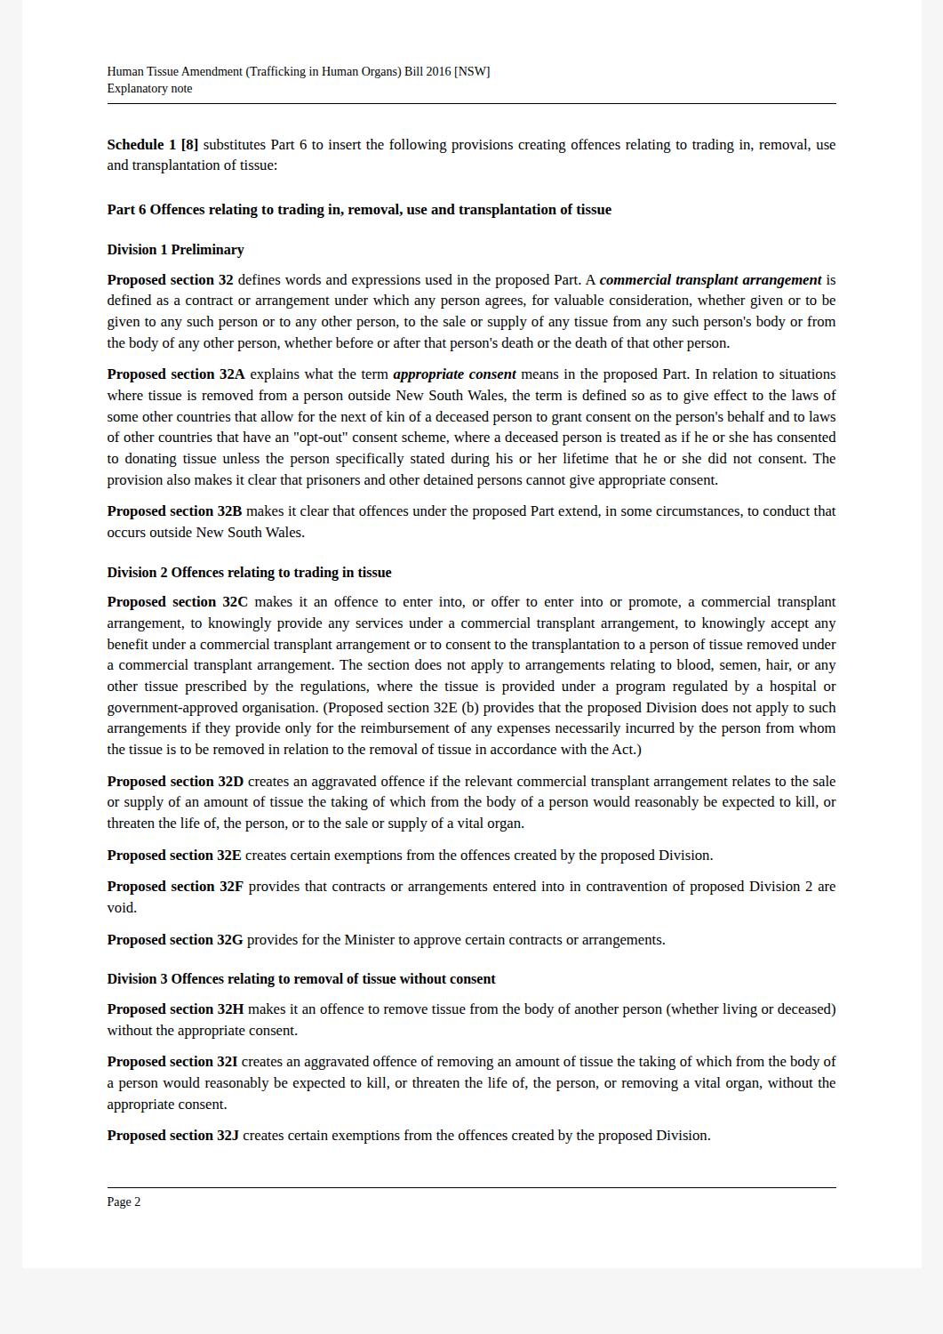Human Tissue Amendment (Trafficking in Human Organs) Bill 2016 [NSW]
Explanatory note
Schedule 1 [8] substitutes Part 6 to insert the following provisions creating offences relating to trading in, removal, use and transplantation of tissue:
Part 6 Offences relating to trading in, removal, use and transplantation of tissue
Division 1 Preliminary
Proposed section 32 defines words and expressions used in the proposed Part. A commercial transplant arrangement is defined as a contract or arrangement under which any person agrees, for valuable consideration, whether given or to be given to any such person or to any other person, to the sale or supply of any tissue from any such person's body or from the body of any other person, whether before or after that person's death or the death of that other person.
Proposed section 32A explains what the term appropriate consent means in the proposed Part. In relation to situations where tissue is removed from a person outside New South Wales, the term is defined so as to give effect to the laws of some other countries that allow for the next of kin of a deceased person to grant consent on the person's behalf and to laws of other countries that have an "opt-out" consent scheme, where a deceased person is treated as if he or she has consented to donating tissue unless the person specifically stated during his or her lifetime that he or she did not consent. The provision also makes it clear that prisoners and other detained persons cannot give appropriate consent.
Proposed section 32B makes it clear that offences under the proposed Part extend, in some circumstances, to conduct that occurs outside New South Wales.
Division 2 Offences relating to trading in tissue
Proposed section 32C makes it an offence to enter into, or offer to enter into or promote, a commercial transplant arrangement, to knowingly provide any services under a commercial transplant arrangement, to knowingly accept any benefit under a commercial transplant arrangement or to consent to the transplantation to a person of tissue removed under a commercial transplant arrangement. The section does not apply to arrangements relating to blood, semen, hair, or any other tissue prescribed by the regulations, where the tissue is provided under a program regulated by a hospital or government-approved organisation. (Proposed section 32E (b) provides that the proposed Division does not apply to such arrangements if they provide only for the reimbursement of any expenses necessarily incurred by the person from whom the tissue is to be removed in relation to the removal of tissue in accordance with the Act.)
Proposed section 32D creates an aggravated offence if the relevant commercial transplant arrangement relates to the sale or supply of an amount of tissue the taking of which from the body of a person would reasonably be expected to kill, or threaten the life of, the person, or to the sale or supply of a vital organ.
Proposed section 32E creates certain exemptions from the offences created by the proposed Division.
Proposed section 32F provides that contracts or arrangements entered into in contravention of proposed Division 2 are void.
Proposed section 32G provides for the Minister to approve certain contracts or arrangements.
Division 3 Offences relating to removal of tissue without consent
Proposed section 32H makes it an offence to remove tissue from the body of another person (whether living or deceased) without the appropriate consent.
Proposed section 32I creates an aggravated offence of removing an amount of tissue the taking of which from the body of a person would reasonably be expected to kill, or threaten the life of, the person, or removing a vital organ, without the appropriate consent.
Proposed section 32J creates certain exemptions from the offences created by the proposed Division.
Page 2